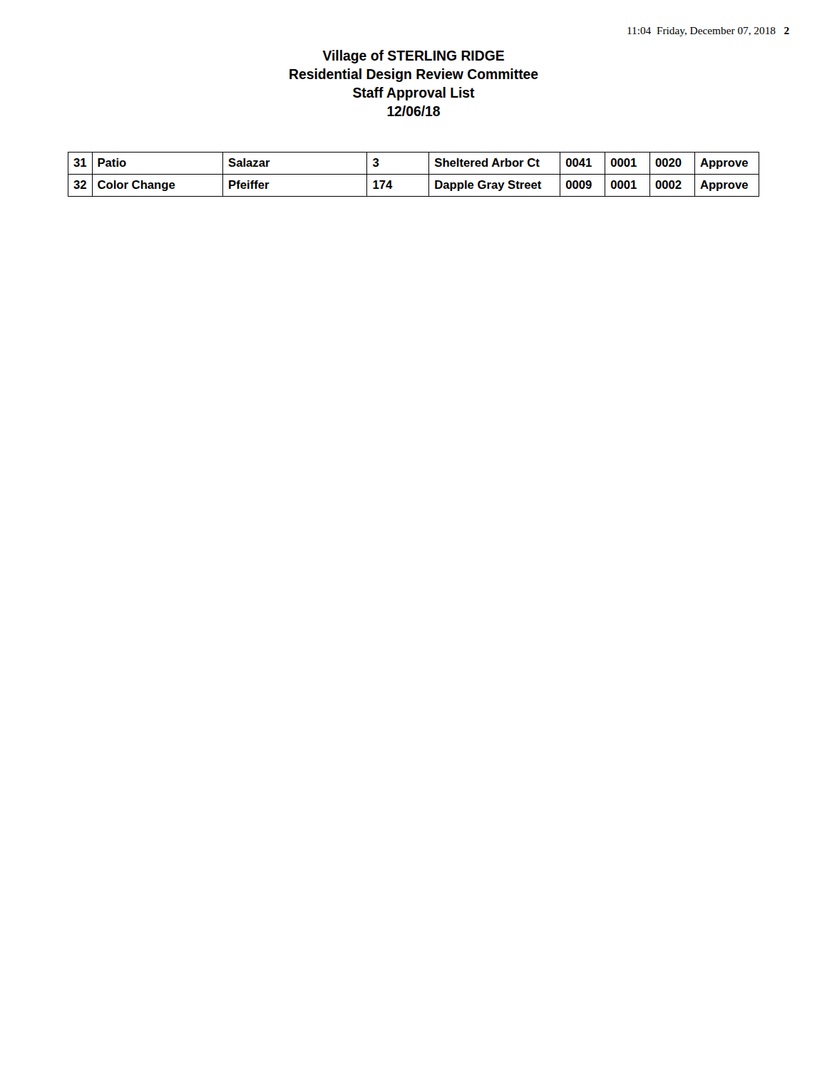11:04 Friday, December 07, 2018 2
Village of STERLING RIDGE Residential Design Review Committee Staff Approval List 12/06/18
| 31 | Patio | Salazar | 3 | Sheltered Arbor Ct | 0041 | 0001 | 0020 | Approve |
| 32 | Color Change | Pfeiffer | 174 | Dapple Gray Street | 0009 | 0001 | 0002 | Approve |